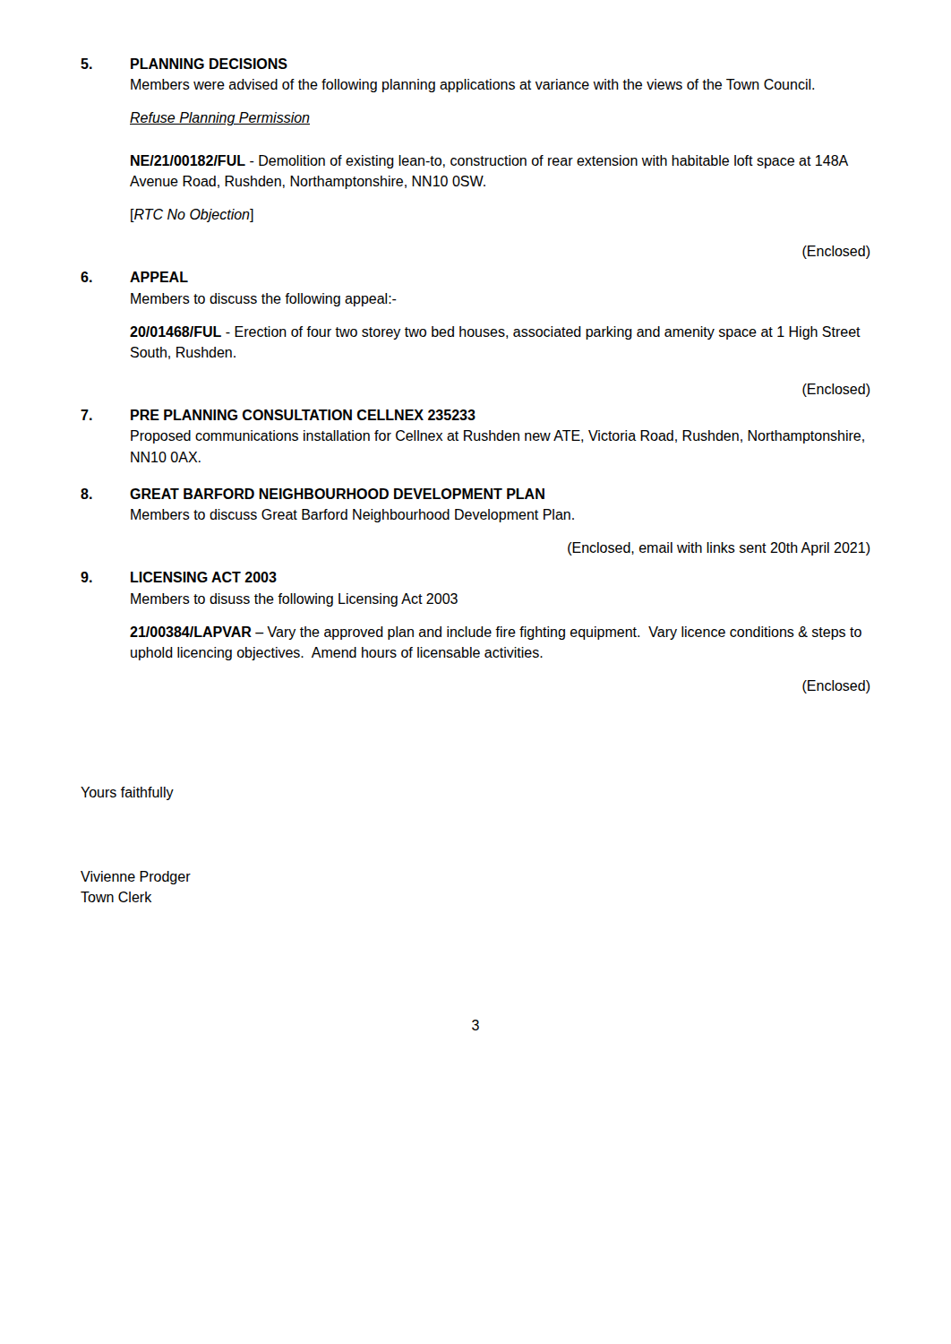5.
PLANNING DECISIONS
Members were advised of the following planning applications at variance with the views of the Town Council.
Refuse Planning Permission
NE/21/00182/FUL - Demolition of existing lean-to, construction of rear extension with habitable loft space at 148A Avenue Road, Rushden, Northamptonshire, NN10 0SW.
[RTC No Objection]
(Enclosed)
6.
APPEAL
Members to discuss the following appeal:-
20/01468/FUL - Erection of four two storey two bed houses, associated parking and amenity space at 1 High Street South, Rushden.
(Enclosed)
7.
PRE PLANNING CONSULTATION CELLNEX 235233
Proposed communications installation for Cellnex at Rushden new ATE, Victoria Road, Rushden, Northamptonshire, NN10 0AX.
8.
GREAT BARFORD NEIGHBOURHOOD DEVELOPMENT PLAN
Members to discuss Great Barford Neighbourhood Development Plan.
(Enclosed, email with links sent 20th April 2021)
9.
LICENSING ACT 2003
Members to disuss the following Licensing Act 2003
21/00384/LAPVAR – Vary the approved plan and include fire fighting equipment. Vary licence conditions & steps to uphold licencing objectives. Amend hours of licensable activities.
(Enclosed)
Yours faithfully
Vivienne Prodger
Town Clerk
3